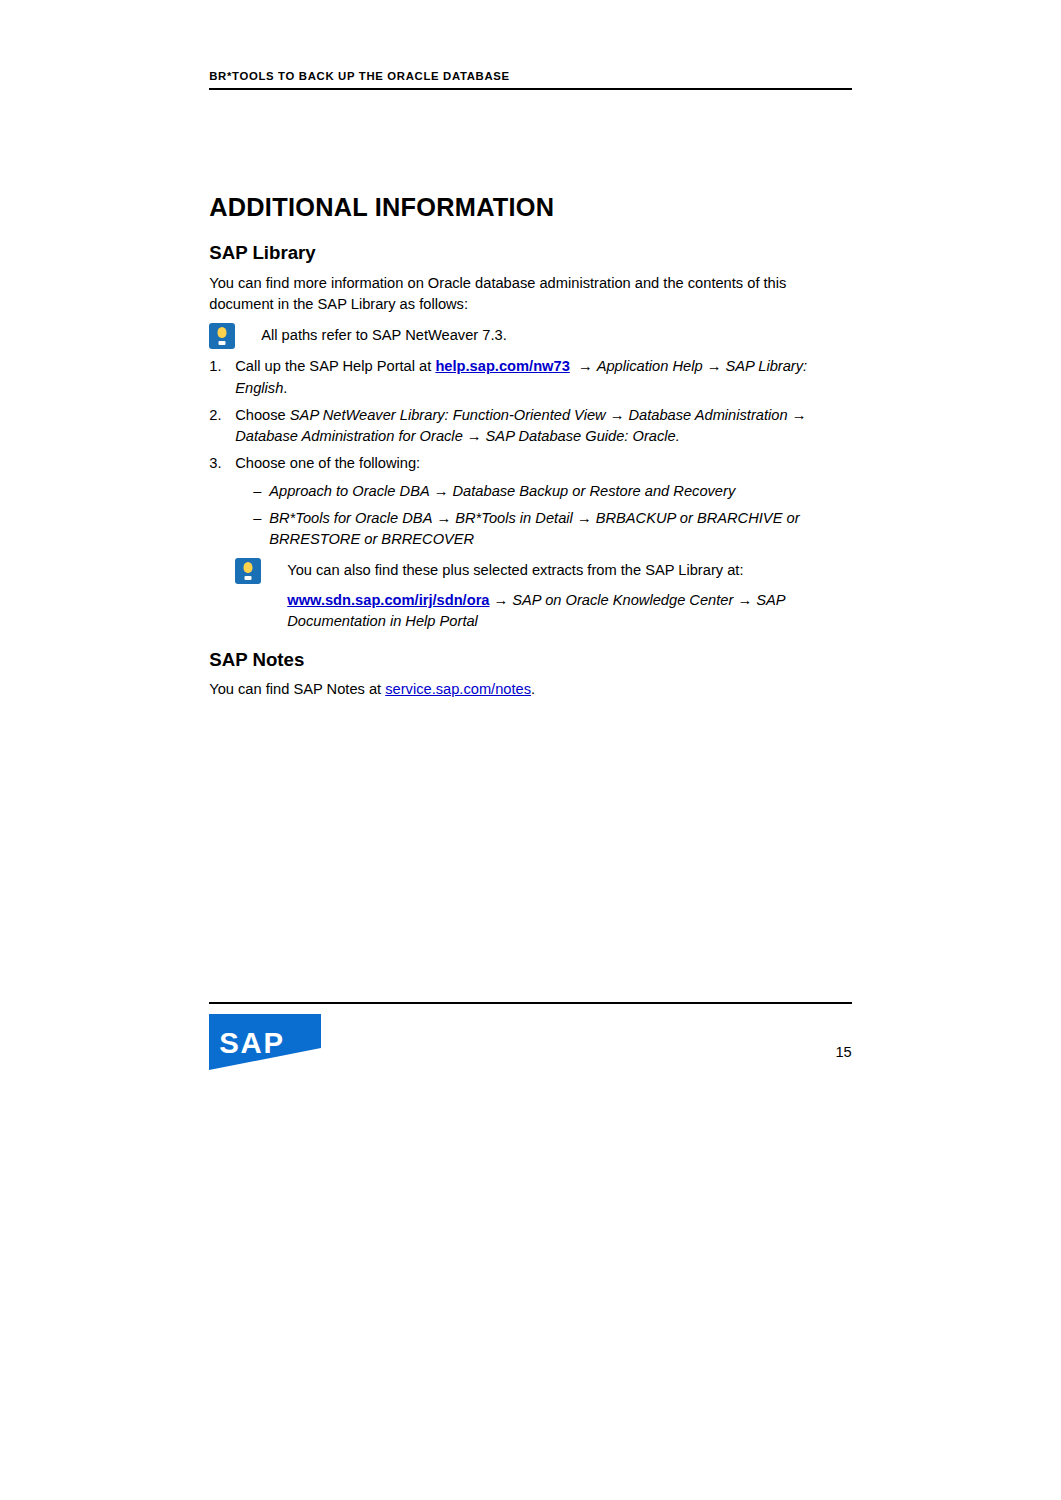BR*Tools to Back Up the Oracle Database
ADDITIONAL INFORMATION
SAP Library
You can find more information on Oracle database administration and the contents of this document in the SAP Library as follows:
All paths refer to SAP NetWeaver 7.3.
Call up the SAP Help Portal at help.sap.com/nw73 → Application Help → SAP Library: English.
Choose SAP NetWeaver Library: Function-Oriented View → Database Administration → Database Administration for Oracle → SAP Database Guide: Oracle.
Choose one of the following:
Approach to Oracle DBA → Database Backup or Restore and Recovery
BR*Tools for Oracle DBA → BR*Tools in Detail → BRBACKUP or BRARCHIVE or BRRESTORE or BRRECOVER
You can also find these plus selected extracts from the SAP Library at:
www.sdn.sap.com/irj/sdn/ora → SAP on Oracle Knowledge Center → SAP Documentation in Help Portal
SAP Notes
You can find SAP Notes at service.sap.com/notes.
SAP ®
15